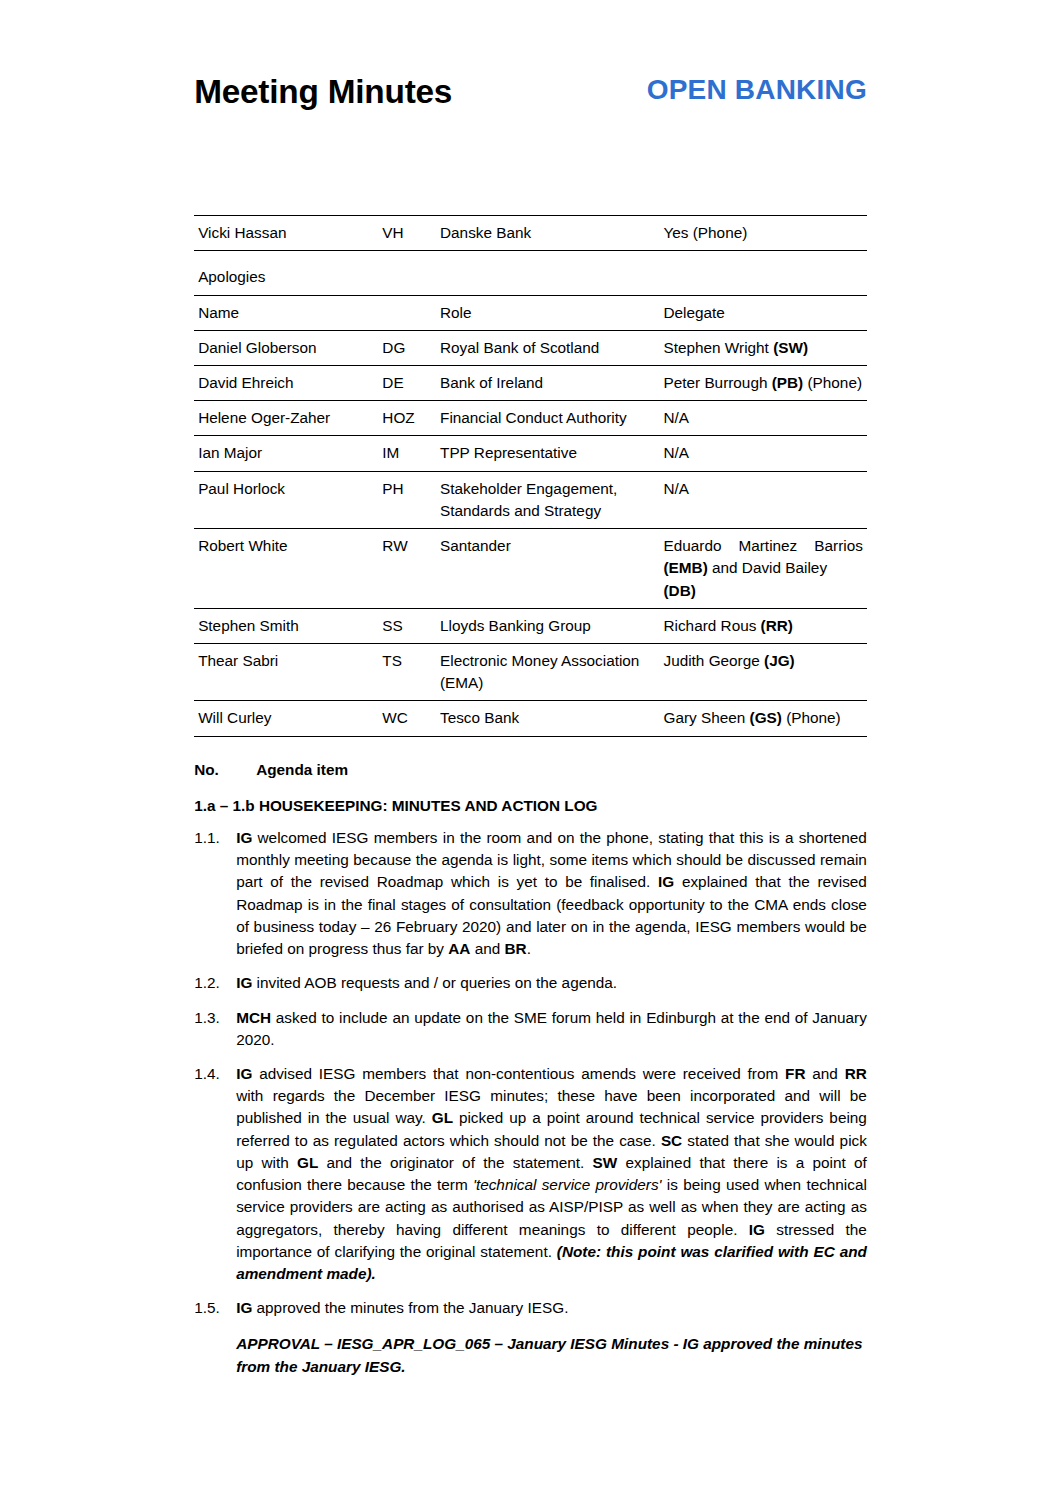Meeting Minutes
OPEN BANKING
| Vicki Hassan | VH | Danske Bank | Yes (Phone) |
| Apologies |
| Name | | Role | Delegate |
| Daniel Globerson | DG | Royal Bank of Scotland | Stephen Wright (SW) |
| David Ehreich | DE | Bank of Ireland | Peter Burrough (PB) (Phone) |
| Helene Oger-Zaher | HOZ | Financial Conduct Authority | N/A |
| Ian Major | IM | TPP Representative | N/A |
| Paul Horlock | PH | Stakeholder Engagement, Standards and Strategy | N/A |
| Robert White | RW | Santander | Eduardo Martinez Barrios (EMB) and David Bailey (DB) |
| Stephen Smith | SS | Lloyds Banking Group | Richard Rous (RR) |
| Thear Sabri | TS | Electronic Money Association (EMA) | Judith George (JG) |
| Will Curley | WC | Tesco Bank | Gary Sheen (GS) (Phone) |
No. Agenda item
1.a – 1.b HOUSEKEEPING: MINUTES AND ACTION LOG
1.1. IG welcomed IESG members in the room and on the phone, stating that this is a shortened monthly meeting because the agenda is light, some items which should be discussed remain part of the revised Roadmap which is yet to be finalised. IG explained that the revised Roadmap is in the final stages of consultation (feedback opportunity to the CMA ends close of business today – 26 February 2020) and later on in the agenda, IESG members would be briefed on progress thus far by AA and BR.
1.2. IG invited AOB requests and / or queries on the agenda.
1.3. MCH asked to include an update on the SME forum held in Edinburgh at the end of January 2020.
1.4. IG advised IESG members that non-contentious amends were received from FR and RR with regards the December IESG minutes; these have been incorporated and will be published in the usual way. GL picked up a point around technical service providers being referred to as regulated actors which should not be the case. SC stated that she would pick up with GL and the originator of the statement. SW explained that there is a point of confusion there because the term 'technical service providers' is being used when technical service providers are acting as authorised as AISP/PISP as well as when they are acting as aggregators, thereby having different meanings to different people. IG stressed the importance of clarifying the original statement. (Note: this point was clarified with EC and amendment made).
1.5. IG approved the minutes from the January IESG.
APPROVAL – IESG_APR_LOG_065 – January IESG Minutes - IG approved the minutes from the January IESG.